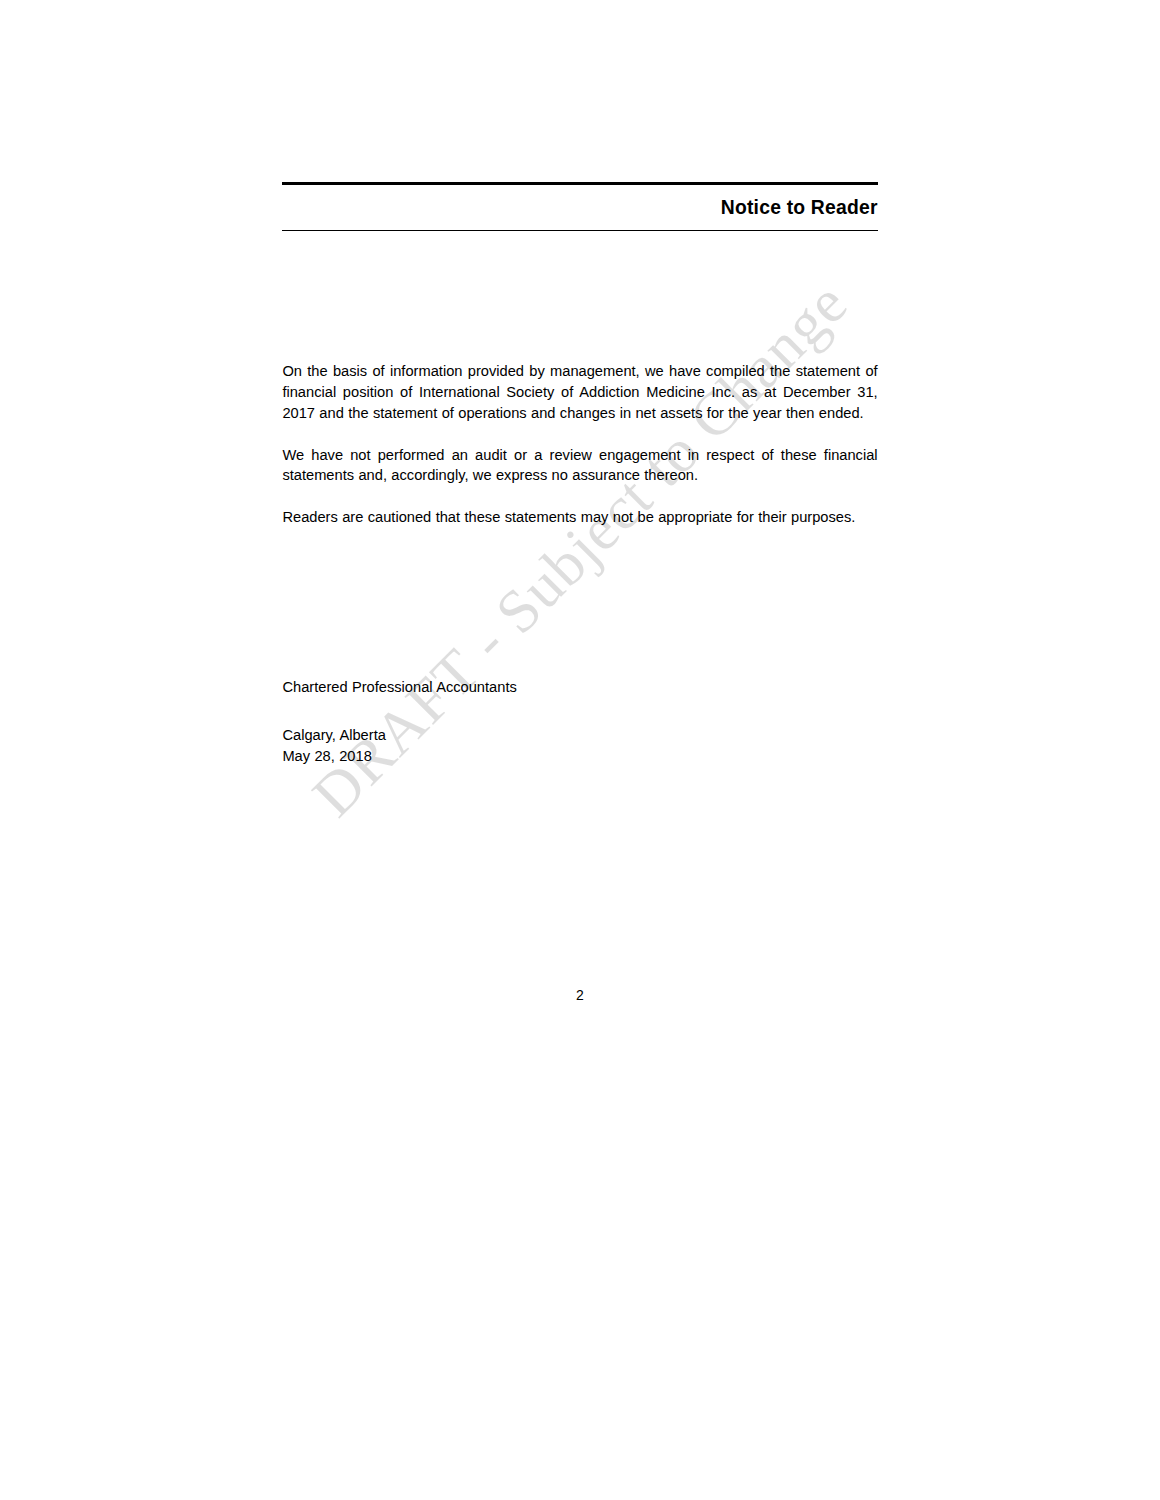Notice to Reader
DRAFT - Subject to Change
On the basis of information provided by management, we have compiled the statement of financial position of International Society of Addiction Medicine Inc. as at December 31, 2017 and the statement of operations and changes in net assets for the year then ended.
We have not performed an audit or a review engagement in respect of these financial statements and, accordingly, we express no assurance thereon.
Readers are cautioned that these statements may not be appropriate for their purposes.
Chartered Professional Accountants
Calgary, Alberta
May 28, 2018
2